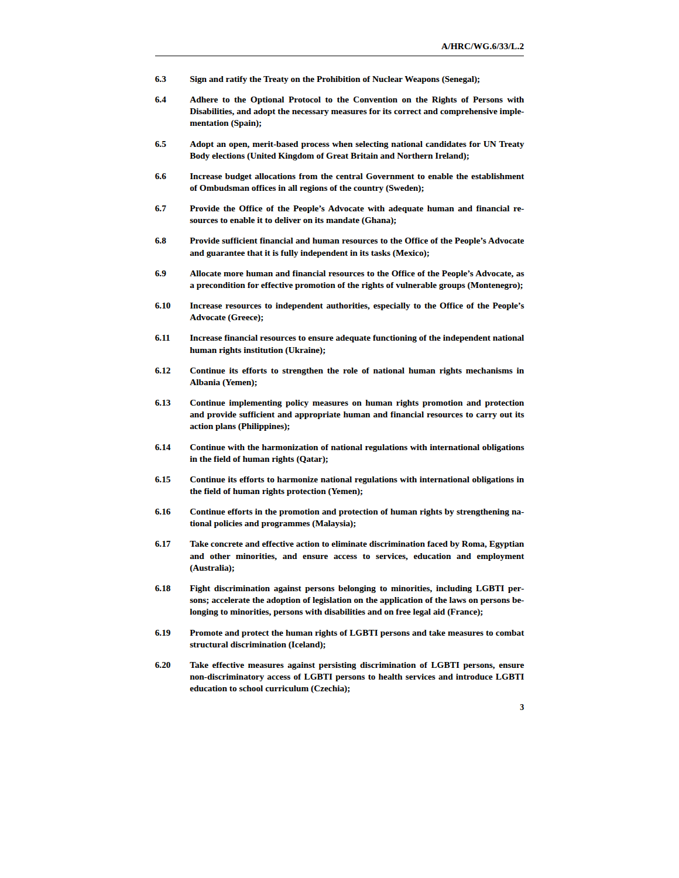A/HRC/WG.6/33/L.2
6.3
Sign and ratify the Treaty on the Prohibition of Nuclear Weapons (Senegal);
6.4
Adhere to the Optional Protocol to the Convention on the Rights of Persons with Disabilities, and adopt the necessary measures for its correct and comprehensive implementation (Spain);
6.5
Adopt an open, merit-based process when selecting national candidates for UN Treaty Body elections (United Kingdom of Great Britain and Northern Ireland);
6.6
Increase budget allocations from the central Government to enable the establishment of Ombudsman offices in all regions of the country (Sweden);
6.7
Provide the Office of the People’s Advocate with adequate human and financial resources to enable it to deliver on its mandate (Ghana);
6.8
Provide sufficient financial and human resources to the Office of the People’s Advocate and guarantee that it is fully independent in its tasks (Mexico);
6.9
Allocate more human and financial resources to the Office of the People’s Advocate, as a precondition for effective promotion of the rights of vulnerable groups (Montenegro);
6.10
Increase resources to independent authorities, especially to the Office of the People’s Advocate (Greece);
6.11
Increase financial resources to ensure adequate functioning of the independent national human rights institution (Ukraine);
6.12
Continue its efforts to strengthen the role of national human rights mechanisms in Albania (Yemen);
6.13
Continue implementing policy measures on human rights promotion and protection and provide sufficient and appropriate human and financial resources to carry out its action plans (Philippines);
6.14
Continue with the harmonization of national regulations with international obligations in the field of human rights (Qatar);
6.15
Continue its efforts to harmonize national regulations with international obligations in the field of human rights protection (Yemen);
6.16
Continue efforts in the promotion and protection of human rights by strengthening national policies and programmes (Malaysia);
6.17
Take concrete and effective action to eliminate discrimination faced by Roma, Egyptian and other minorities, and ensure access to services, education and employment (Australia);
6.18
Fight discrimination against persons belonging to minorities, including LGBTI persons; accelerate the adoption of legislation on the application of the laws on persons belonging to minorities, persons with disabilities and on free legal aid (France);
6.19
Promote and protect the human rights of LGBTI persons and take measures to combat structural discrimination (Iceland);
6.20
Take effective measures against persisting discrimination of LGBTI persons, ensure non-discriminatory access of LGBTI persons to health services and introduce LGBTI education to school curriculum (Czechia);
3